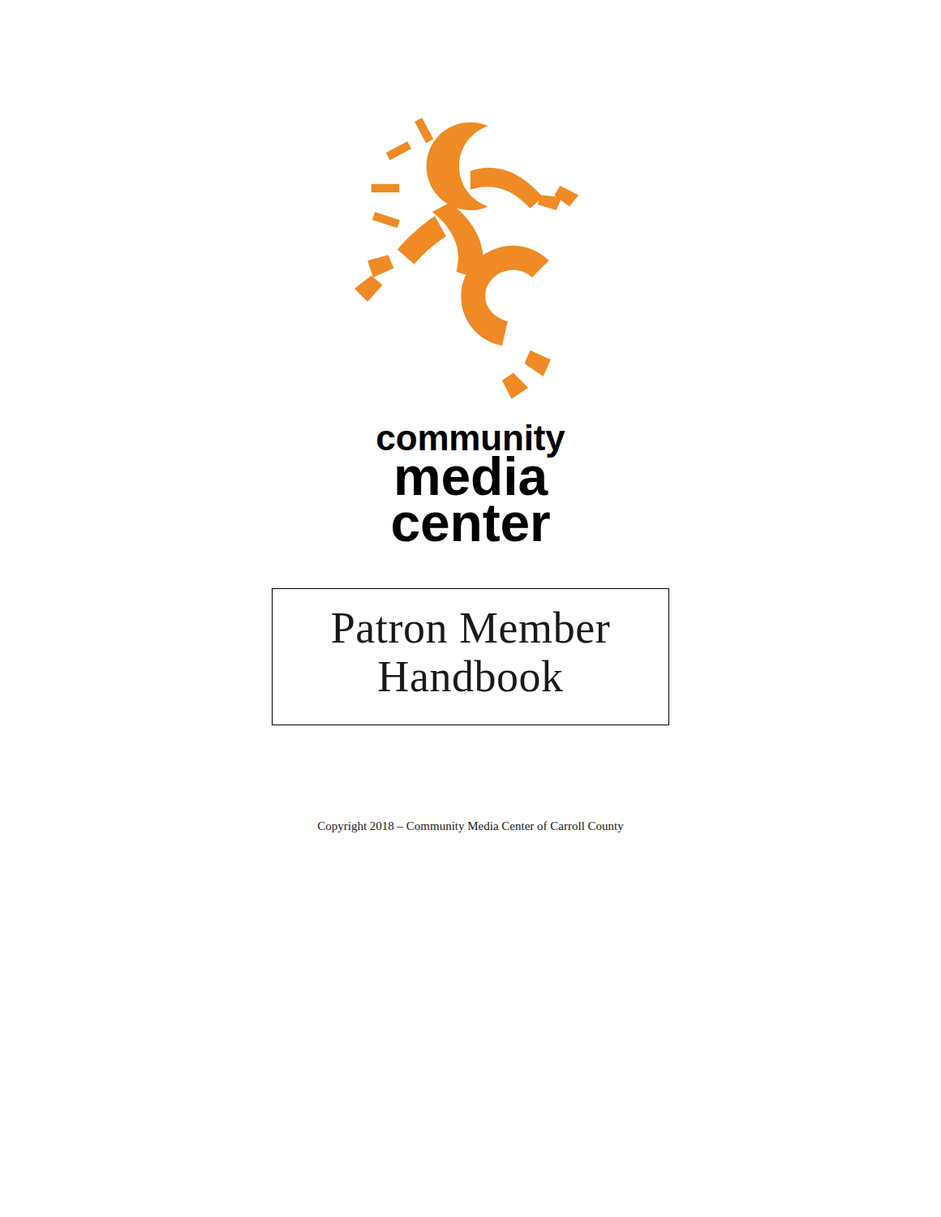community media center
Patron Member
Handbook
Copyright 2018 – Community Media Center of Carroll County